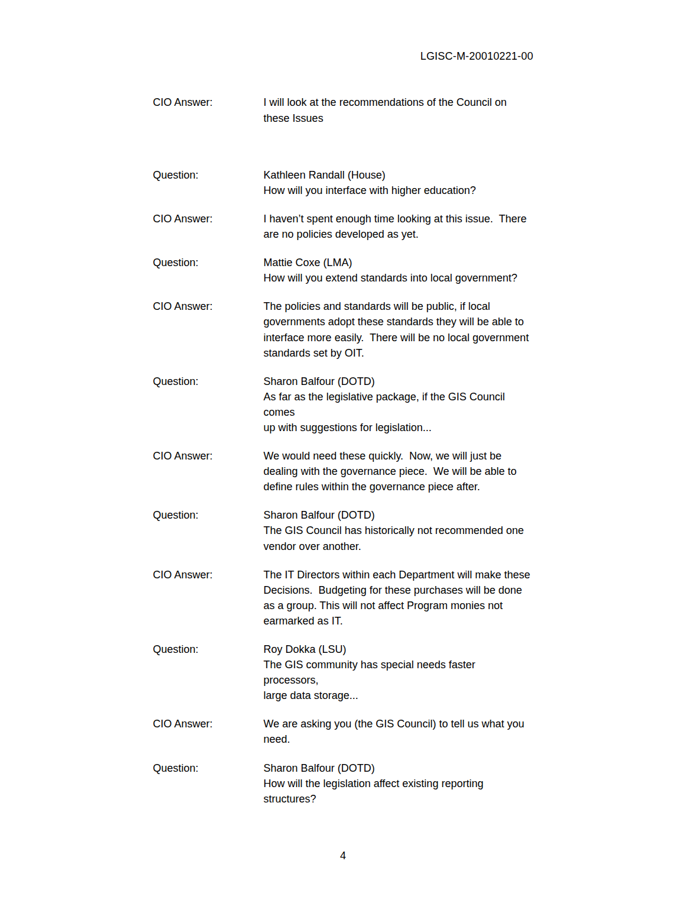LGISC-M-20010221-00
| CIO Answer: | I will look at the recommendations of the Council on these Issues |
| Question: | Kathleen Randall (House) How will you interface with higher education? |
| CIO Answer: | I haven’t spent enough time looking at this issue. There are no policies developed as yet. |
| Question: | Mattie Coxe (LMA) How will you extend standards into local government? |
| CIO Answer: | The policies and standards will be public, if local governments adopt these standards they will be able to interface more easily. There will be no local government standards set by OIT. |
| Question: | Sharon Balfour (DOTD) As far as the legislative package, if the GIS Council comes up with suggestions for legislation... |
| CIO Answer: | We would need these quickly. Now, we will just be dealing with the governance piece. We will be able to define rules within the governance piece after. |
| Question: | Sharon Balfour (DOTD) The GIS Council has historically not recommended one vendor over another. |
| CIO Answer: | The IT Directors within each Department will make these Decisions. Budgeting for these purchases will be done as a group. This will not affect Program monies not earmarked as IT. |
| Question: | Roy Dokka (LSU) The GIS community has special needs faster processors, large data storage... |
| CIO Answer: | We are asking you (the GIS Council) to tell us what you need. |
| Question: | Sharon Balfour (DOTD) How will the legislation affect existing reporting structures? |
4